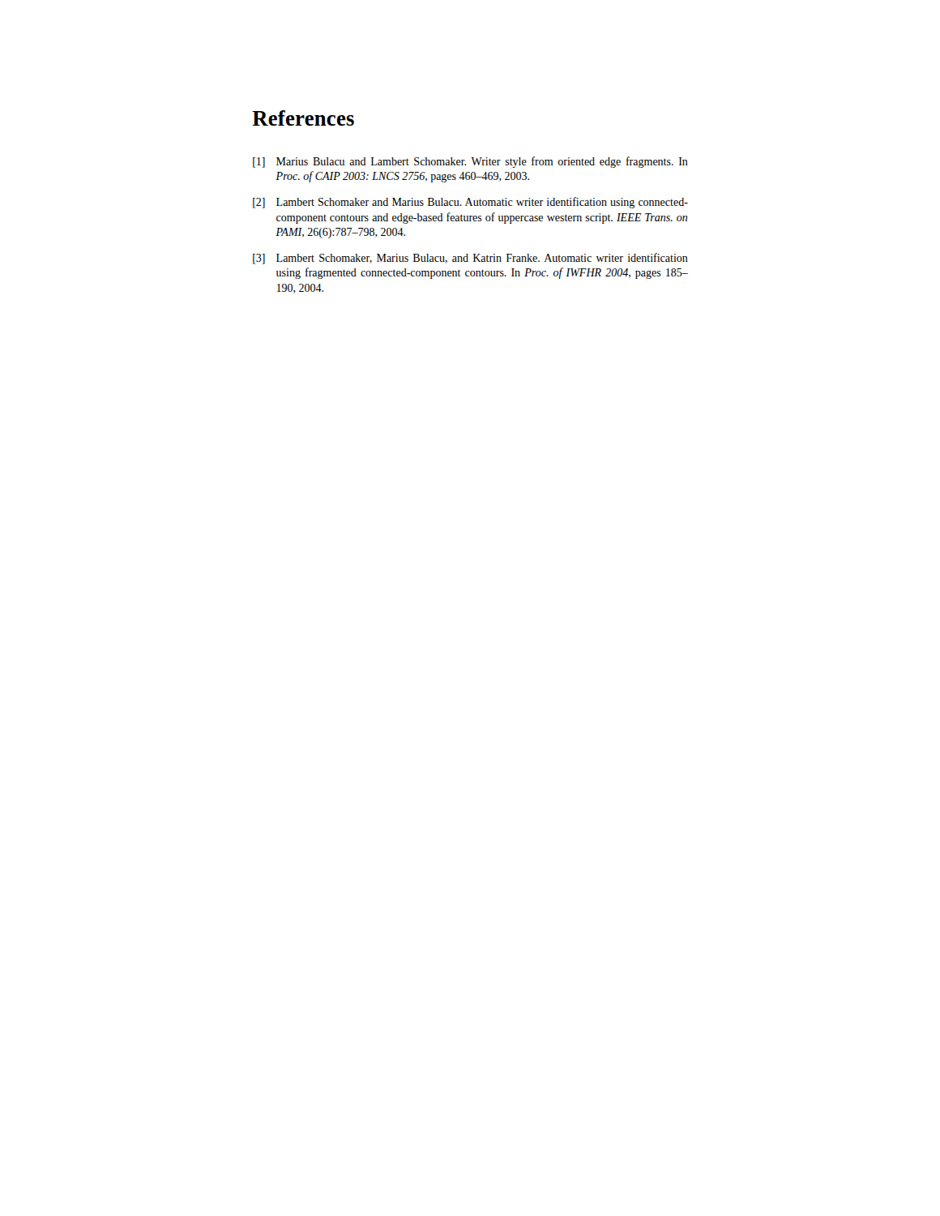References
[1] Marius Bulacu and Lambert Schomaker. Writer style from oriented edge fragments. In Proc. of CAIP 2003: LNCS 2756, pages 460–469, 2003.
[2] Lambert Schomaker and Marius Bulacu. Automatic writer identification using connected-component contours and edge-based features of uppercase western script. IEEE Trans. on PAMI, 26(6):787–798, 2004.
[3] Lambert Schomaker, Marius Bulacu, and Katrin Franke. Automatic writer identification using fragmented connected-component contours. In Proc. of IWFHR 2004, pages 185–190, 2004.